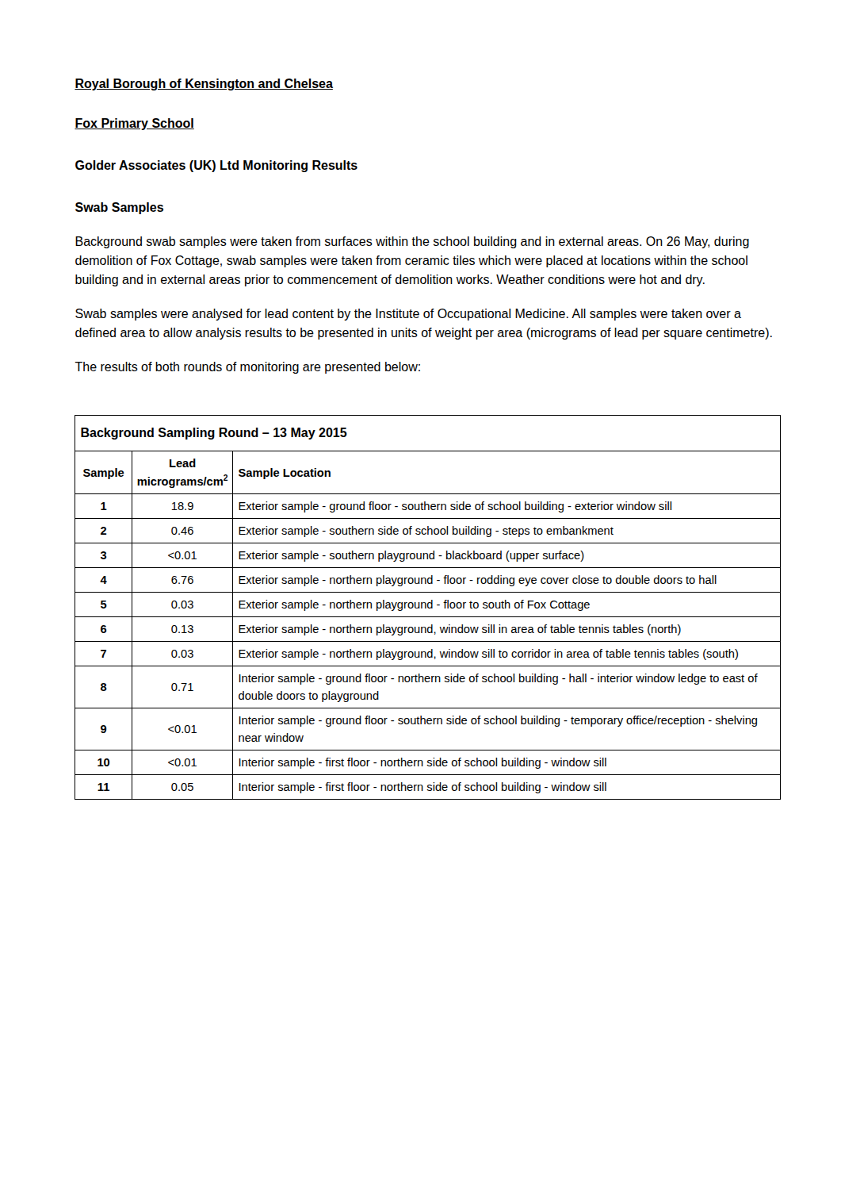Royal Borough of Kensington and Chelsea
Fox Primary School
Golder Associates (UK) Ltd Monitoring Results
Swab Samples
Background swab samples were taken from surfaces within the school building and in external areas. On 26 May, during demolition of Fox Cottage, swab samples were taken from ceramic tiles which were placed at locations within the school building and in external areas prior to commencement of demolition works. Weather conditions were hot and dry.
Swab samples were analysed for lead content by the Institute of Occupational Medicine. All samples were taken over a defined area to allow analysis results to be presented in units of weight per area (micrograms of lead per square centimetre).
The results of both rounds of monitoring are presented below:
Background Sampling Round – 13 May 2015
| Sample | Lead micrograms/cm 2 | Sample Location |
| --- | --- | --- |
| 1 | 18.9 | Exterior sample - ground floor - southern side of school building - exterior window sill |
| 2 | 0.46 | Exterior sample - southern side of school building - steps to embankment |
| 3 | <0.01 | Exterior sample - southern playground - blackboard (upper surface) |
| 4 | 6.76 | Exterior sample - northern playground - floor - rodding eye cover close to double doors to hall |
| 5 | 0.03 | Exterior sample - northern playground - floor to south of Fox Cottage |
| 6 | 0.13 | Exterior sample - northern playground, window sill in area of table tennis tables (north) |
| 7 | 0.03 | Exterior sample - northern playground, window sill to corridor in area of table tennis tables (south) |
| 8 | 0.71 | Interior sample - ground floor - northern side of school building - hall - interior window ledge to east of double doors to playground |
| 9 | <0.01 | Interior sample - ground floor - southern side of school building - temporary office/reception - shelving near window |
| 10 | <0.01 | Interior sample - first floor - northern side of school building - window sill |
| 11 | 0.05 | Interior sample - first floor - northern side of school building - window sill |